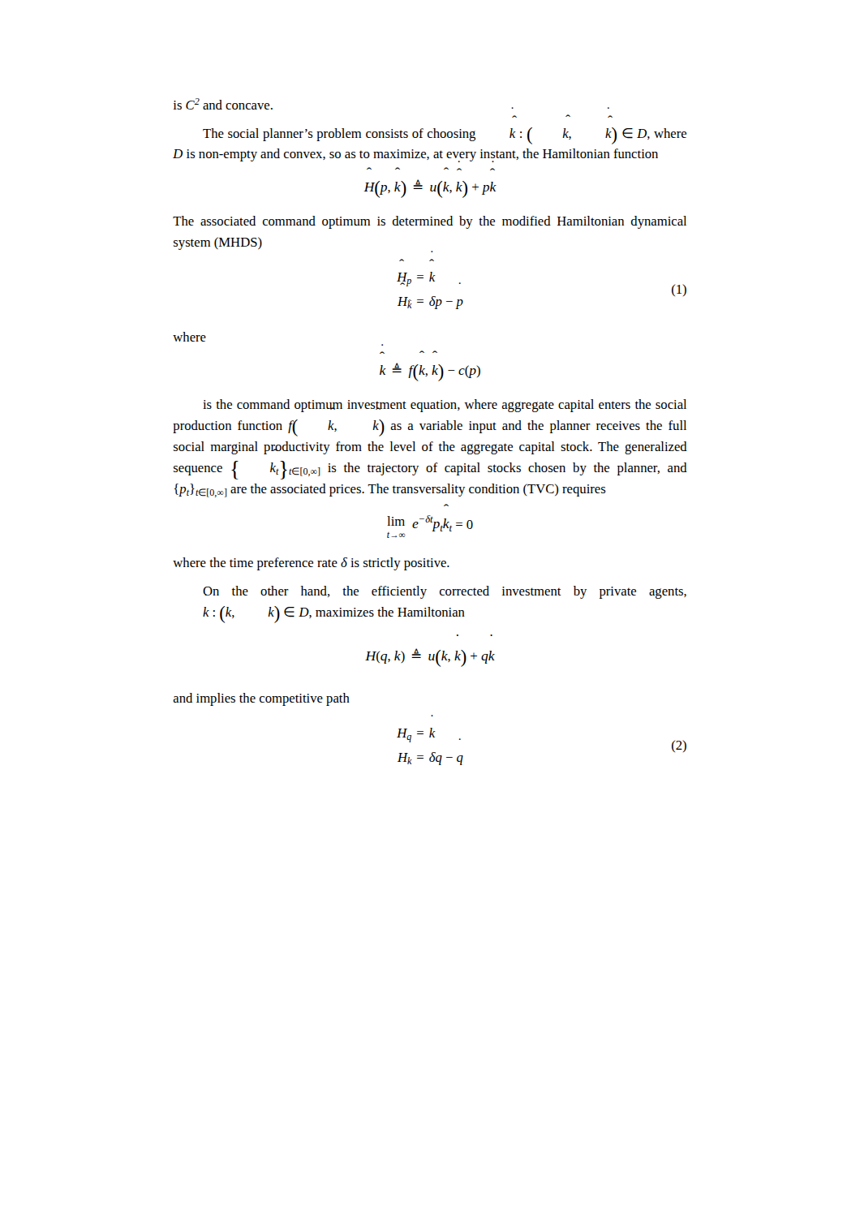is C2 and concave.
The social planner’s problem consists of choosing k : (k, k) ∈ D, where D is non-empty and convex, so as to maximize, at every instant, the Hamiltonian function
H(p, k) ≜ u(k, k) + pk
The associated command optimum is determined by the modified Hamiltonian dynamical system (MHDS)
| H p | = | k |
| H k | = | δp − p |
(1)
where
k ≜ f(k, k) − c(p)
is the command optimum investment equation, where aggregate capital enters the social production function f(k, k) as a variable input and the planner receives the full social marginal productivity from the level of the aggregate capital stock. The generalized sequence {kt}t∈[0,∞] is the trajectory of capital stocks chosen by the planner, and {pt}t∈[0,∞] are the associated prices. The transversality condition (TVC) requires
lim t→∞ e−δtptkt = 0
where the time preference rate δ is strictly positive.
On the other hand, the efficiently corrected investment by private agents, k : (k, k) ∈ D, maximizes the Hamiltonian
H(q, k) ≜ u(k, k) + qk
and implies the competitive path
| H q | = | k |
| H k | = | δq − q |
(2)